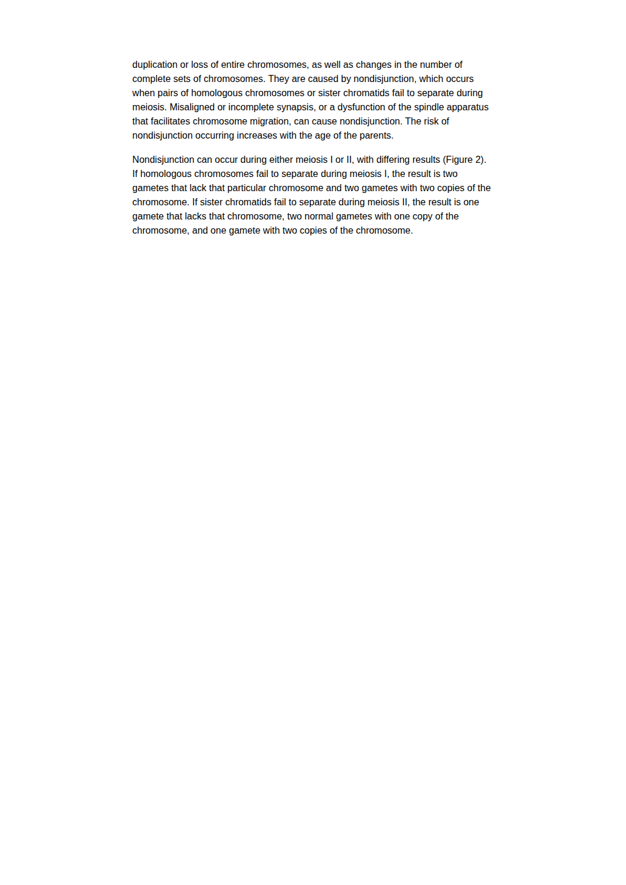duplication or loss of entire chromosomes, as well as changes in the number of complete sets of chromosomes. They are caused by nondisjunction, which occurs when pairs of homologous chromosomes or sister chromatids fail to separate during meiosis. Misaligned or incomplete synapsis, or a dysfunction of the spindle apparatus that facilitates chromosome migration, can cause nondisjunction. The risk of nondisjunction occurring increases with the age of the parents.
Nondisjunction can occur during either meiosis I or II, with differing results (Figure 2). If homologous chromosomes fail to separate during meiosis I, the result is two gametes that lack that particular chromosome and two gametes with two copies of the chromosome. If sister chromatids fail to separate during meiosis II, the result is one gamete that lacks that chromosome, two normal gametes with one copy of the chromosome, and one gamete with two copies of the chromosome.